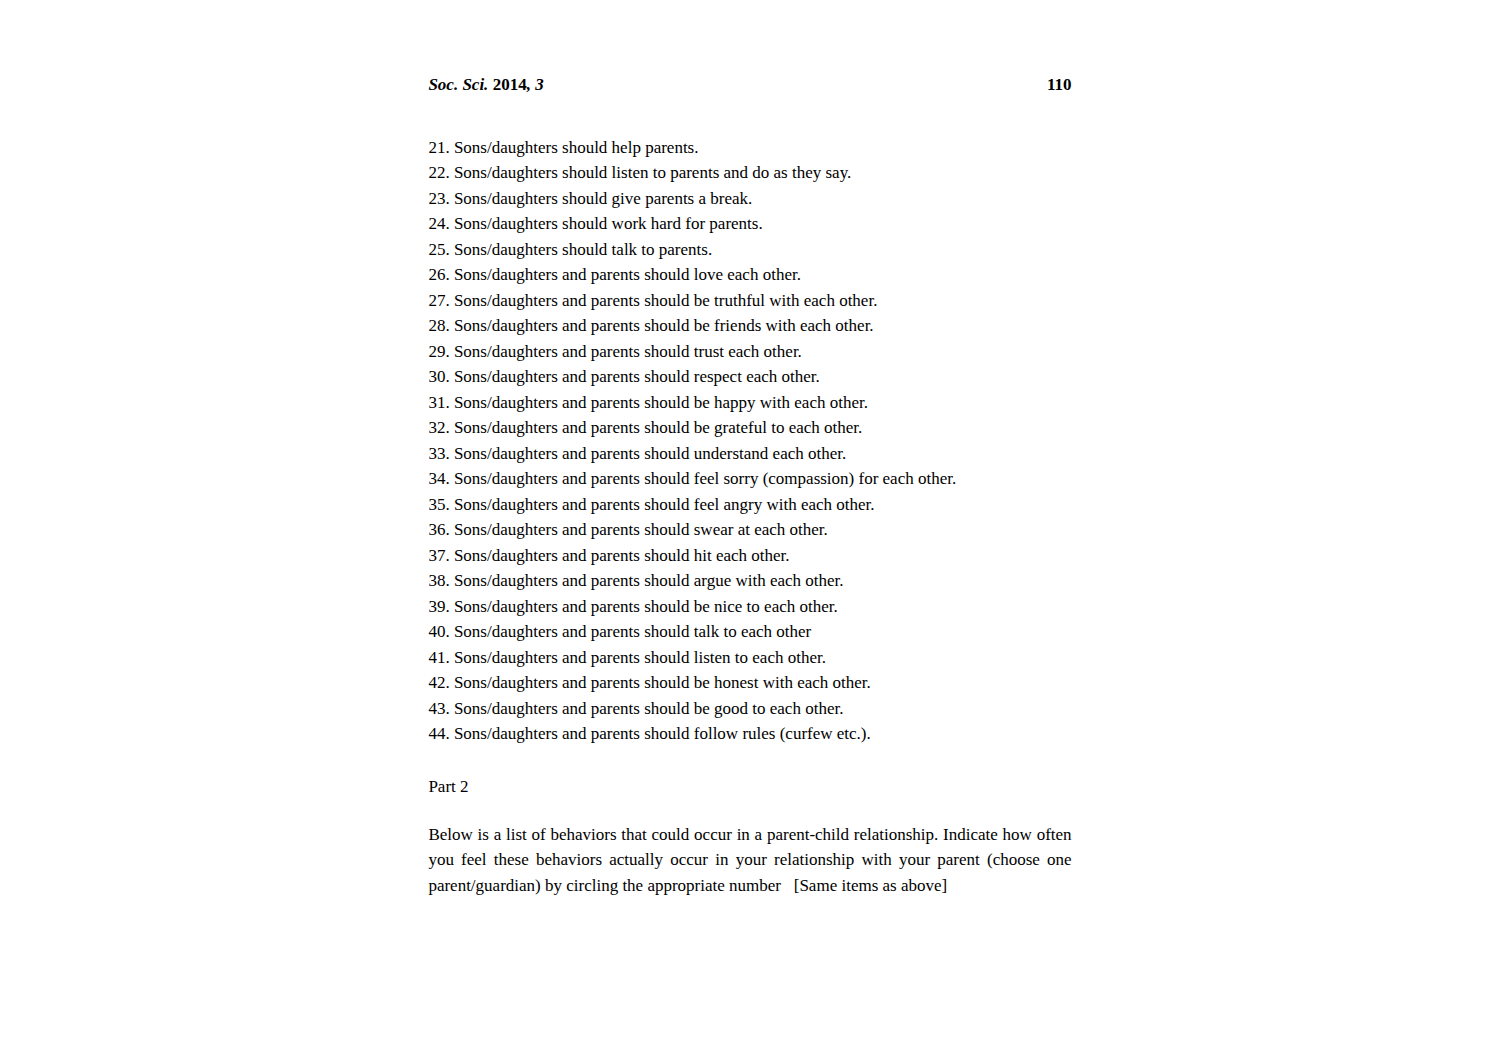Soc. Sci. 2014, 3
110
21. Sons/daughters should help parents.
22. Sons/daughters should listen to parents and do as they say.
23. Sons/daughters should give parents a break.
24. Sons/daughters should work hard for parents.
25. Sons/daughters should talk to parents.
26. Sons/daughters and parents should love each other.
27. Sons/daughters and parents should be truthful with each other.
28. Sons/daughters and parents should be friends with each other.
29. Sons/daughters and parents should trust each other.
30. Sons/daughters and parents should respect each other.
31. Sons/daughters and parents should be happy with each other.
32. Sons/daughters and parents should be grateful to each other.
33. Sons/daughters and parents should understand each other.
34. Sons/daughters and parents should feel sorry (compassion) for each other.
35. Sons/daughters and parents should feel angry with each other.
36. Sons/daughters and parents should swear at each other.
37. Sons/daughters and parents should hit each other.
38. Sons/daughters and parents should argue with each other.
39. Sons/daughters and parents should be nice to each other.
40. Sons/daughters and parents should talk to each other
41. Sons/daughters and parents should listen to each other.
42. Sons/daughters and parents should be honest with each other.
43. Sons/daughters and parents should be good to each other.
44. Sons/daughters and parents should follow rules (curfew etc.).
Part 2
Below is a list of behaviors that could occur in a parent-child relationship. Indicate how often you feel these behaviors actually occur in your relationship with your parent (choose one parent/guardian) by circling the appropriate number [Same items as above]